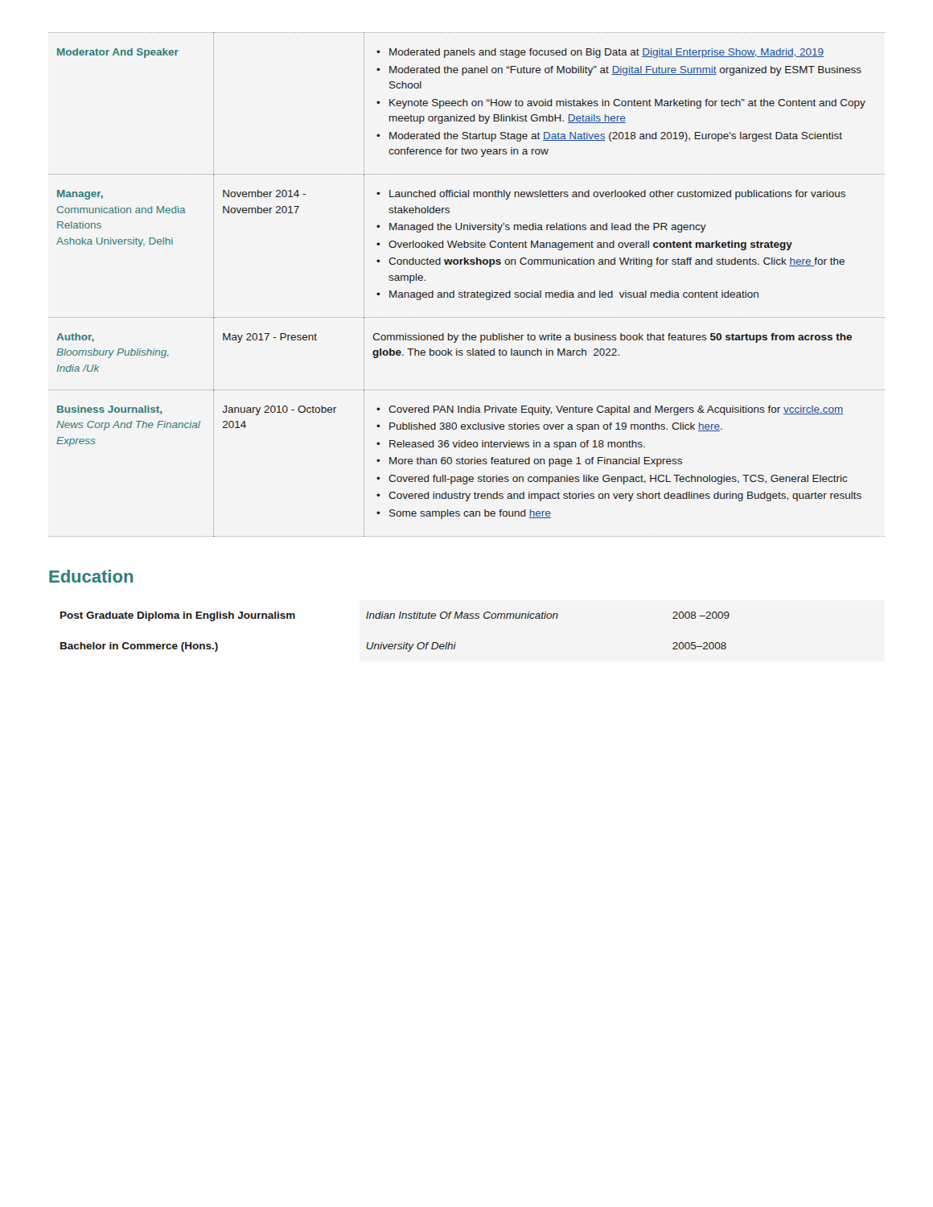| Moderator And Speaker | | Moderated panels and stage focused on Big Data at Digital Enterprise Show, Madrid, 2019 Moderated the panel on “Future of Mobility” at Digital Future Summit organized by ESMT Business School Keynote Speech on “How to avoid mistakes in Content Marketing for tech” at the Content and Copy meetup organized by Blinkist GmbH. Details here Moderated the Startup Stage at Data Natives (2018 and 2019), Europe's largest Data Scientist conference for two years in a row |
| Manager, Communication and Media Relations Ashoka University, Delhi | November 2014 - November 2017 | Launched official monthly newsletters and overlooked other customized publications for various stakeholders Managed the University’s media relations and lead the PR agency Overlooked Website Content Management and overall content marketing strategy Conducted workshops on Communication and Writing for staff and students. Click here for the sample. Managed and strategized social media and led visual media content ideation |
| Author, Bloomsbury Publishing, India /Uk | May 2017 - Present | Commissioned by the publisher to write a business book that features 50 startups from across the globe . The book is slated to launch in March 2022. |
| Business Journalist, News Corp And The Financial Express | January 2010 - October 2014 | Covered PAN India Private Equity, Venture Capital and Mergers & Acquisitions for vccircle.com Published 380 exclusive stories over a span of 19 months. Click here . Released 36 video interviews in a span of 18 months. More than 60 stories featured on page 1 of Financial Express Covered full-page stories on companies like Genpact, HCL Technologies, TCS, General Electric Covered industry trends and impact stories on very short deadlines during Budgets, quarter results Some samples can be found here |
Education
| Post Graduate Diploma in English Journalism | Indian Institute Of Mass Communication | 2008 –2009 |
| Bachelor in Commerce (Hons.) | University Of Delhi | 2005–2008 |